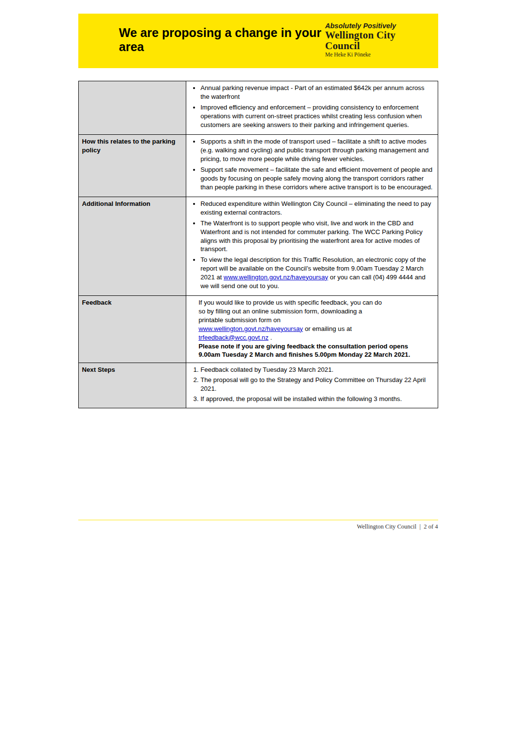We are proposing a change in your area
Absolutely Positively
Wellington City Council
Me Heke Ki Pōneke
| | Annual parking revenue impact - Part of an estimated $642k per annum across the waterfront Improved efficiency and enforcement – providing consistency to enforcement operations with current on-street practices whilst creating less confusion when customers are seeking answers to their parking and infringement queries. |
| How this relates to the parking policy | Supports a shift in the mode of transport used – facilitate a shift to active modes (e.g. walking and cycling) and public transport through parking management and pricing, to move more people while driving fewer vehicles. Support safe movement – facilitate the safe and efficient movement of people and goods by focusing on people safely moving along the transport corridors rather than people parking in these corridors where active transport is to be encouraged. |
| Additional Information | Reduced expenditure within Wellington City Council – eliminating the need to pay existing external contractors. The Waterfront is to support people who visit, live and work in the CBD and Waterfront and is not intended for commuter parking. The WCC Parking Policy aligns with this proposal by prioritising the waterfront area for active modes of transport. To view the legal description for this Traffic Resolution, an electronic copy of the report will be available on the Council’s website from 9.00am Tuesday 2 March 2021 at www.wellington.govt.nz/haveyoursay or you can call (04) 499 4444 and we will send one out to you. |
| Feedback | If you would like to provide us with specific feedback, you can do so by filling out an online submission form, downloading a printable submission form on www.wellington.govt.nz/haveyoursay or emailing us at trfeedback@wcc.govt.nz . Please note if you are giving feedback the consultation period opens 9.00am Tuesday 2 March and finishes 5.00pm Monday 22 March 2021. |
| Next Steps | Feedback collated by Tuesday 23 March 2021. The proposal will go to the Strategy and Policy Committee on Thursday 22 April 2021. If approved, the proposal will be installed within the following 3 months. |
Wellington City Council | 2 of 4